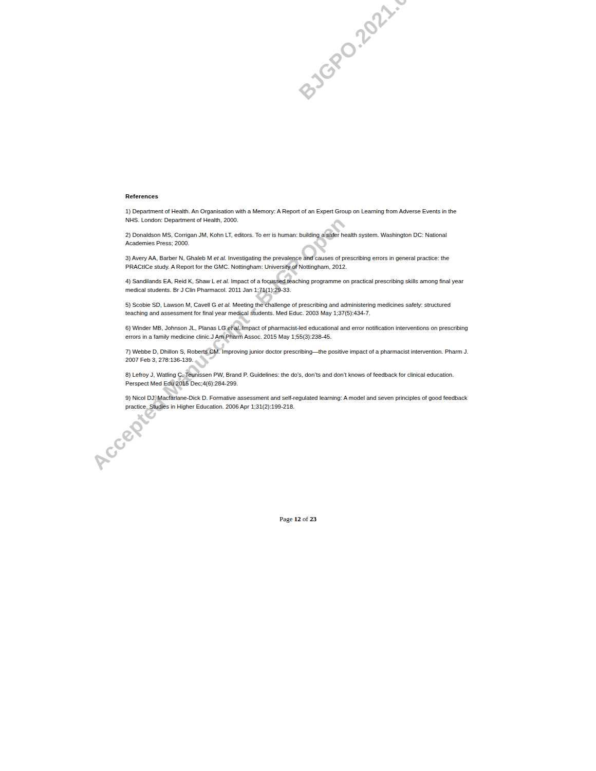BJGPO.2021.0231
Accepted Manuscript - BJGP Open
References
1) Department of Health. An Organisation with a Memory: A Report of an Expert Group on Learning from Adverse Events in the NHS. London: Department of Health, 2000.
2) Donaldson MS, Corrigan JM, Kohn LT, editors. To err is human: building a safer health system. Washington DC: National Academies Press; 2000.
3) Avery AA, Barber N, Ghaleb M et al. Investigating the prevalence and causes of prescribing errors in general practice: the PRACtICe study. A Report for the GMC. Nottingham: University of Nottingham, 2012.
4) Sandilands EA, Reid K, Shaw L et al. Impact of a focussed teaching programme on practical prescribing skills among final year medical students. Br J Clin Pharmacol. 2011 Jan 1;71(1):29-33.
5) Scobie SD, Lawson M, Cavell G et al. Meeting the challenge of prescribing and administering medicines safely: structured teaching and assessment for final year medical students. Med Educ. 2003 May 1;37(5):434-7.
6) Winder MB, Johnson JL, Planas LG et al. Impact of pharmacist-led educational and error notification interventions on prescribing errors in a family medicine clinic.J Am Pharm Assoc. 2015 May 1;55(3):238-45.
7) Webbe D, Dhillon S, Roberts CM. Improving junior doctor prescribing—the positive impact of a pharmacist intervention. Pharm J. 2007 Feb 3, 278:136-139.
8) Lefroy J, Watling C, Teunissen PW, Brand P. Guidelines: the do’s, don’ts and don’t knows of feedback for clinical education. Perspect Med Edu 2015 Dec;4(6):284-299.
9) Nicol DJ, Macfarlane‐Dick D. Formative assessment and self‐regulated learning: A model and seven principles of good feedback practice. Studies in Higher Education. 2006 Apr 1;31(2):199-218.
Page 12 of 23